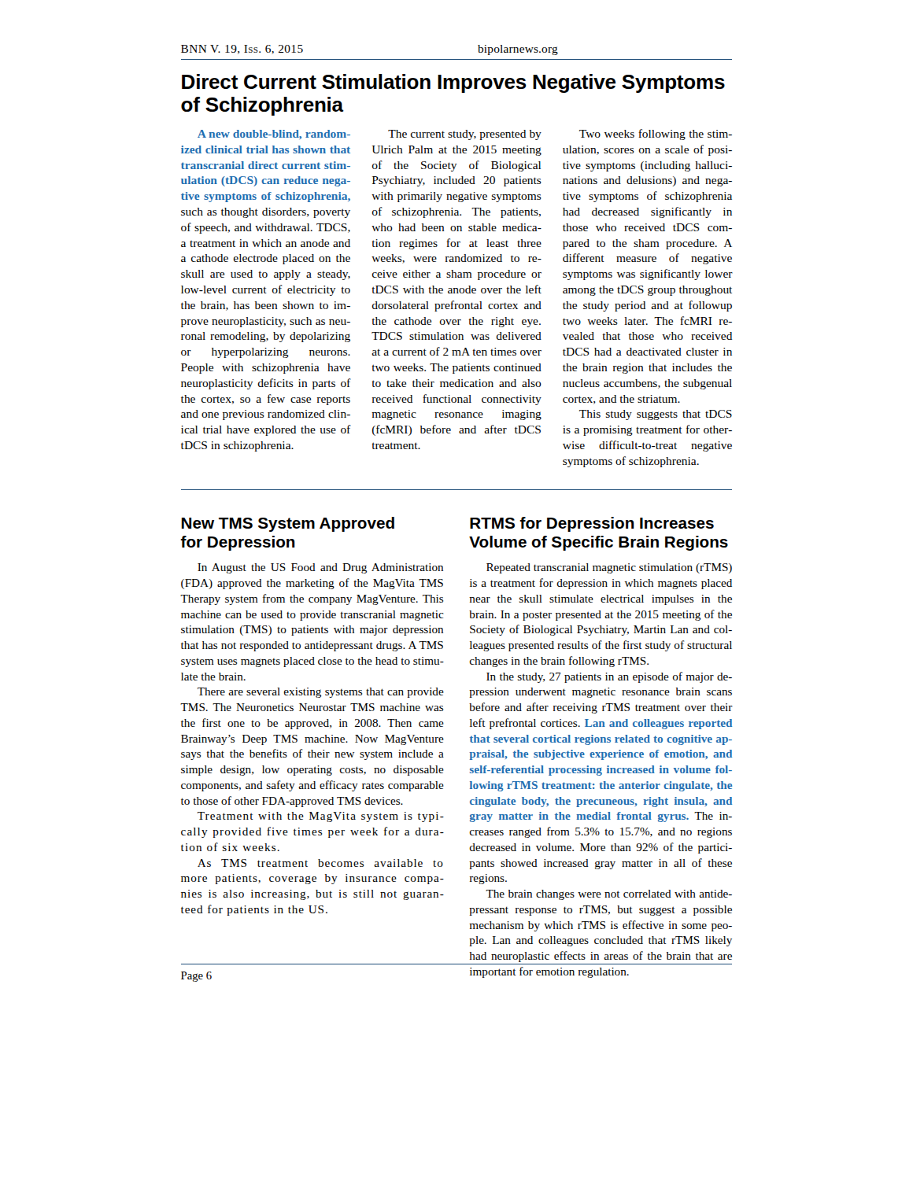BNN V. 19, Iss. 6, 2015
bipolarnews.org
Direct Current Stimulation Improves Negative Symptoms of Schizophrenia
A new double-blind, randomized clinical trial has shown that transcranial direct current stimulation (tDCS) can reduce negative symptoms of schizophrenia, such as thought disorders, poverty of speech, and withdrawal. TDCS, a treatment in which an anode and a cathode electrode placed on the skull are used to apply a steady, low-level current of electricity to the brain, has been shown to improve neuroplasticity, such as neuronal remodeling, by depolarizing or hyperpolarizing neurons. People with schizophrenia have neuroplasticity deficits in parts of the cortex, so a few case reports and one previous randomized clinical trial have explored the use of tDCS in schizophrenia.
The current study, presented by Ulrich Palm at the 2015 meeting of the Society of Biological Psychiatry, included 20 patients with primarily negative symptoms of schizophrenia. The patients, who had been on stable medication regimes for at least three weeks, were randomized to receive either a sham procedure or tDCS with the anode over the left dorsolateral prefrontal cortex and the cathode over the right eye. TDCS stimulation was delivered at a current of 2 mA ten times over two weeks. The patients continued to take their medication and also received functional connectivity magnetic resonance imaging (fcMRI) before and after tDCS treatment.
Two weeks following the stimulation, scores on a scale of positive symptoms (including hallucinations and delusions) and negative symptoms of schizophrenia had decreased significantly in those who received tDCS compared to the sham procedure. A different measure of negative symptoms was significantly lower among the tDCS group throughout the study period and at followup two weeks later. The fcMRI revealed that those who received tDCS had a deactivated cluster in the brain region that includes the nucleus accumbens, the subgenual cortex, and the striatum.
This study suggests that tDCS is a promising treatment for otherwise difficult-to-treat negative symptoms of schizophrenia.
New TMS System Approved
for Depression
In August the US Food and Drug Administration (FDA) approved the marketing of the MagVita TMS Therapy system from the company MagVenture. This machine can be used to provide transcranial magnetic stimulation (TMS) to patients with major depression that has not responded to antidepressant drugs. A TMS system uses magnets placed close to the head to stimulate the brain.
There are several existing systems that can provide TMS. The Neuronetics Neurostar TMS machine was the first one to be approved, in 2008. Then came Brainway’s Deep TMS machine. Now MagVenture says that the benefits of their new system include a simple design, low operating costs, no disposable components, and safety and efficacy rates comparable to those of other FDA-approved TMS devices.
Treatment with the MagVita system is typically provided five times per week for a duration of six weeks.
As TMS treatment becomes available to more patients, coverage by insurance companies is also increasing, but is still not guaranteed for patients in the US.
RTMS for Depression Increases
Volume of Specific Brain Regions
Repeated transcranial magnetic stimulation (rTMS) is a treatment for depression in which magnets placed near the skull stimulate electrical impulses in the brain. In a poster presented at the 2015 meeting of the Society of Biological Psychiatry, Martin Lan and colleagues presented results of the first study of structural changes in the brain following rTMS.
In the study, 27 patients in an episode of major depression underwent magnetic resonance brain scans before and after receiving rTMS treatment over their left prefrontal cortices. Lan and colleagues reported that several cortical regions related to cognitive appraisal, the subjective experience of emotion, and self-referential processing increased in volume following rTMS treatment: the anterior cingulate, the cingulate body, the precuneous, right insula, and gray matter in the medial frontal gyrus. The increases ranged from 5.3% to 15.7%, and no regions decreased in volume. More than 92% of the participants showed increased gray matter in all of these regions.
The brain changes were not correlated with antidepressant response to rTMS, but suggest a possible mechanism by which rTMS is effective in some people. Lan and colleagues concluded that rTMS likely had neuroplastic effects in areas of the brain that are important for emotion regulation.
Page 6